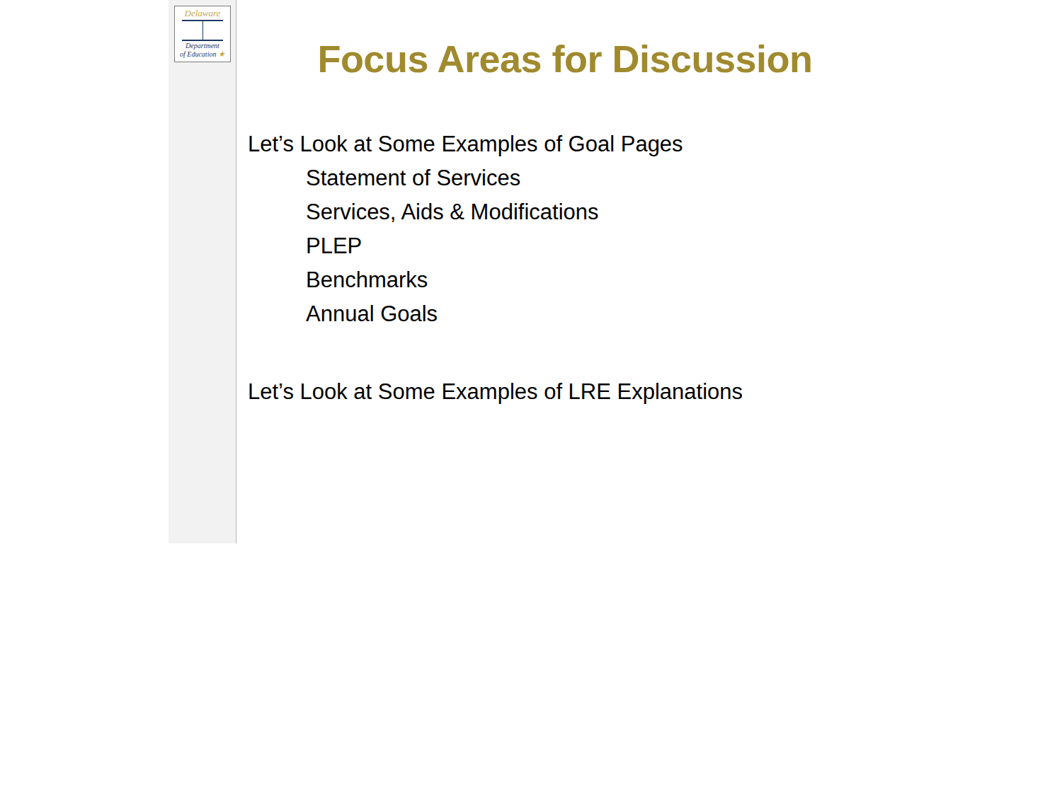Delaware
Department
of Education ★
Focus Areas for Discussion
Let’s Look at Some Examples of Goal Pages
Statement of Services
Services, Aids & Modifications
PLEP
Benchmarks
Annual Goals
Let’s Look at Some Examples of LRE Explanations